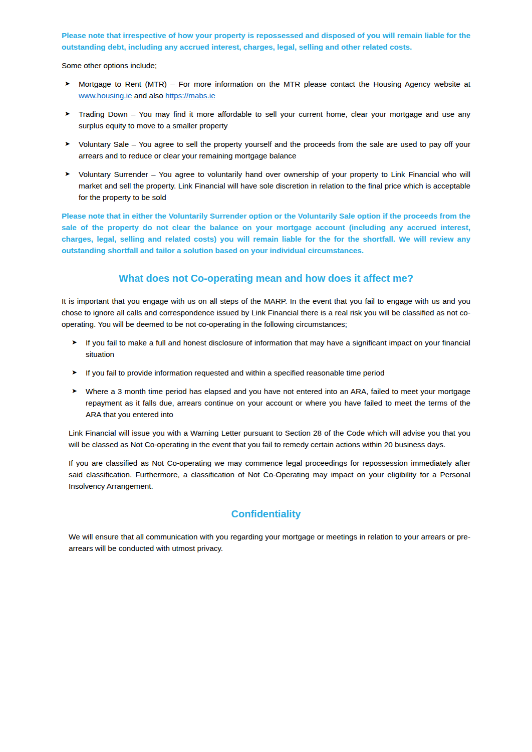Please note that irrespective of how your property is repossessed and disposed of you will remain liable for the outstanding debt, including any accrued interest, charges, legal, selling and other related costs.
Some other options include;
Mortgage to Rent (MTR) – For more information on the MTR please contact the Housing Agency website at www.housing.ie and also https://mabs.ie
Trading Down – You may find it more affordable to sell your current home, clear your mortgage and use any surplus equity to move to a smaller property
Voluntary Sale – You agree to sell the property yourself and the proceeds from the sale are used to pay off your arrears and to reduce or clear your remaining mortgage balance
Voluntary Surrender – You agree to voluntarily hand over ownership of your property to Link Financial who will market and sell the property. Link Financial will have sole discretion in relation to the final price which is acceptable for the property to be sold
Please note that in either the Voluntarily Surrender option or the Voluntarily Sale option if the proceeds from the sale of the property do not clear the balance on your mortgage account (including any accrued interest, charges, legal, selling and related costs) you will remain liable for the for the shortfall. We will review any outstanding shortfall and tailor a solution based on your individual circumstances.
What does not Co-operating mean and how does it affect me?
It is important that you engage with us on all steps of the MARP. In the event that you fail to engage with us and you chose to ignore all calls and correspondence issued by Link Financial there is a real risk you will be classified as not co-operating. You will be deemed to be not co-operating in the following circumstances;
If you fail to make a full and honest disclosure of information that may have a significant impact on your financial situation
If you fail to provide information requested and within a specified reasonable time period
Where a 3 month time period has elapsed and you have not entered into an ARA, failed to meet your mortgage repayment as it falls due, arrears continue on your account or where you have failed to meet the terms of the ARA that you entered into
Link Financial will issue you with a Warning Letter pursuant to Section 28 of the Code which will advise you that you will be classed as Not Co-operating in the event that you fail to remedy certain actions within 20 business days.
If you are classified as Not Co-operating we may commence legal proceedings for repossession immediately after said classification. Furthermore, a classification of Not Co-Operating may impact on your eligibility for a Personal Insolvency Arrangement.
Confidentiality
We will ensure that all communication with you regarding your mortgage or meetings in relation to your arrears or pre-arrears will be conducted with utmost privacy.